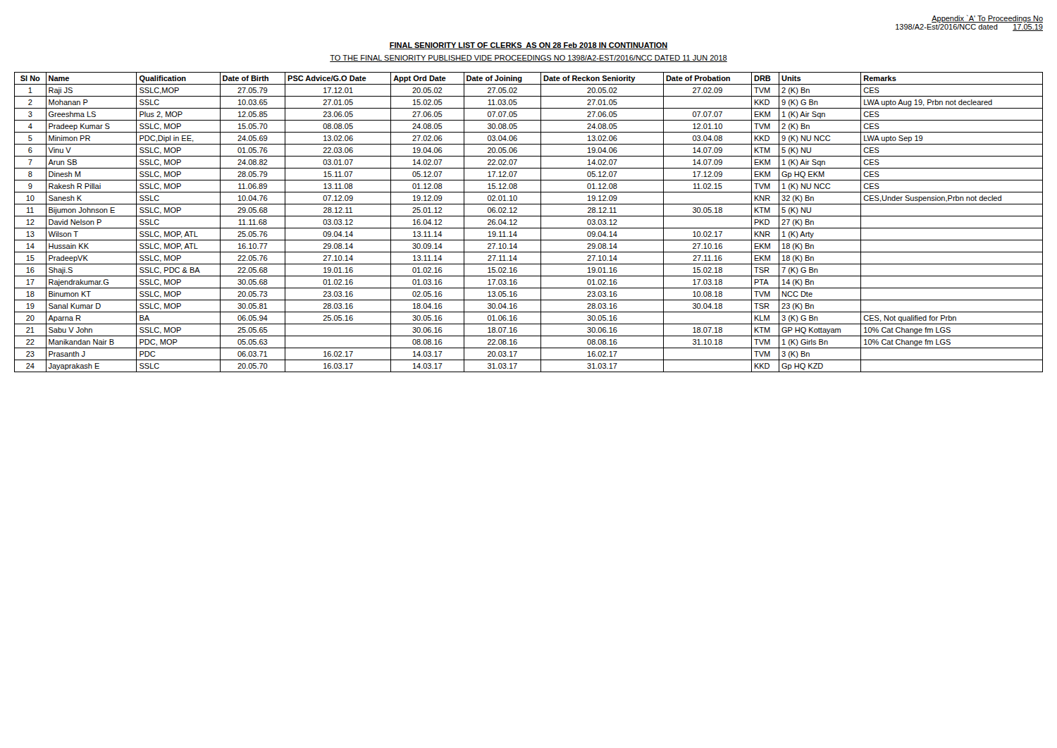Appendix `A' To Proceedings No
1398/A2-Est/2016/NCC dated 17.05.19
FINAL SENIORITY LIST OF CLERKS AS ON 28 Feb 2018 IN CONTINUATION
TO THE FINAL SENIORITY PUBLISHED VIDE PROCEEDINGS NO 1398/A2-EST/2016/NCC DATED 11 JUN 2018
| Sl No | Name | Qualification | Date of Birth | PSC Advice/G.O Date | Appt Ord Date | Date of Joining | Date of Reckon Seniority | Date of Probation | DRB | Units | Remarks |
| --- | --- | --- | --- | --- | --- | --- | --- | --- | --- | --- | --- |
| 1 | Raji JS | SSLC,MOP | 27.05.79 | 17.12.01 | 20.05.02 | 27.05.02 | 20.05.02 | 27.02.09 | TVM | 2 (K) Bn | CES |
| 2 | Mohanan P | SSLC | 10.03.65 | 27.01.05 | 15.02.05 | 11.03.05 | 27.01.05 | | KKD | 9 (K) G Bn | LWA upto Aug 19, Prbn not decleared |
| 3 | Greeshma LS | Plus 2, MOP | 12.05.85 | 23.06.05 | 27.06.05 | 07.07.05 | 27.06.05 | 07.07.07 | EKM | 1 (K) Air Sqn | CES |
| 4 | Pradeep Kumar S | SSLC, MOP | 15.05.70 | 08.08.05 | 24.08.05 | 30.08.05 | 24.08.05 | 12.01.10 | TVM | 2 (K) Bn | CES |
| 5 | Minimon PR | PDC,Dipl in EE, | 24.05.69 | 13.02.06 | 27.02.06 | 03.04.06 | 13.02.06 | 03.04.08 | KKD | 9 (K) NU NCC | LWA upto Sep 19 |
| 6 | Vinu V | SSLC, MOP | 01.05.76 | 22.03.06 | 19.04.06 | 20.05.06 | 19.04.06 | 14.07.09 | KTM | 5 (K) NU | CES |
| 7 | Arun SB | SSLC, MOP | 24.08.82 | 03.01.07 | 14.02.07 | 22.02.07 | 14.02.07 | 14.07.09 | EKM | 1 (K) Air Sqn | CES |
| 8 | Dinesh M | SSLC, MOP | 28.05.79 | 15.11.07 | 05.12.07 | 17.12.07 | 05.12.07 | 17.12.09 | EKM | Gp HQ EKM | CES |
| 9 | Rakesh R Pillai | SSLC, MOP | 11.06.89 | 13.11.08 | 01.12.08 | 15.12.08 | 01.12.08 | 11.02.15 | TVM | 1 (K) NU NCC | CES |
| 10 | Sanesh K | SSLC | 10.04.76 | 07.12.09 | 19.12.09 | 02.01.10 | 19.12.09 | | KNR | 32 (K) Bn | CES,Under Suspension,Prbn not decled |
| 11 | Bijumon Johnson E | SSLC, MOP | 29.05.68 | 28.12.11 | 25.01.12 | 06.02.12 | 28.12.11 | 30.05.18 | KTM | 5 (K) NU | |
| 12 | David Nelson P | SSLC | 11.11.68 | 03.03.12 | 16.04.12 | 26.04.12 | 03.03.12 | | PKD | 27 (K) Bn | |
| 13 | Wilson T | SSLC, MOP, ATL | 25.05.76 | 09.04.14 | 13.11.14 | 19.11.14 | 09.04.14 | 10.02.17 | KNR | 1 (K) Arty | |
| 14 | Hussain KK | SSLC, MOP, ATL | 16.10.77 | 29.08.14 | 30.09.14 | 27.10.14 | 29.08.14 | 27.10.16 | EKM | 18 (K) Bn | |
| 15 | PradeepVK | SSLC, MOP | 22.05.76 | 27.10.14 | 13.11.14 | 27.11.14 | 27.10.14 | 27.11.16 | EKM | 18 (K) Bn | |
| 16 | Shaji.S | SSLC, PDC & BA | 22.05.68 | 19.01.16 | 01.02.16 | 15.02.16 | 19.01.16 | 15.02.18 | TSR | 7 (K) G Bn | |
| 17 | Rajendrakumar.G | SSLC, MOP | 30.05.68 | 01.02.16 | 01.03.16 | 17.03.16 | 01.02.16 | 17.03.18 | PTA | 14 (K) Bn | |
| 18 | Binumon KT | SSLC, MOP | 20.05.73 | 23.03.16 | 02.05.16 | 13.05.16 | 23.03.16 | 10.08.18 | TVM | NCC Dte | |
| 19 | Sanal Kumar D | SSLC, MOP | 30.05.81 | 28.03.16 | 18.04.16 | 30.04.16 | 28.03.16 | 30.04.18 | TSR | 23 (K) Bn | |
| 20 | Aparna R | BA | 06.05.94 | 25.05.16 | 30.05.16 | 01.06.16 | 30.05.16 | | KLM | 3 (K) G Bn | CES, Not qualified for Prbn |
| 21 | Sabu V John | SSLC, MOP | 25.05.65 | | 30.06.16 | 18.07.16 | 30.06.16 | 18.07.18 | KTM | GP HQ Kottayam | 10% Cat Change fm LGS |
| 22 | Manikandan Nair B | PDC, MOP | 05.05.63 | | 08.08.16 | 22.08.16 | 08.08.16 | 31.10.18 | TVM | 1 (K) Girls Bn | 10% Cat Change fm LGS |
| 23 | Prasanth J | PDC | 06.03.71 | 16.02.17 | 14.03.17 | 20.03.17 | 16.02.17 | | TVM | 3 (K) Bn | |
| 24 | Jayaprakash E | SSLC | 20.05.70 | 16.03.17 | 14.03.17 | 31.03.17 | 31.03.17 | | KKD | Gp HQ KZD | |